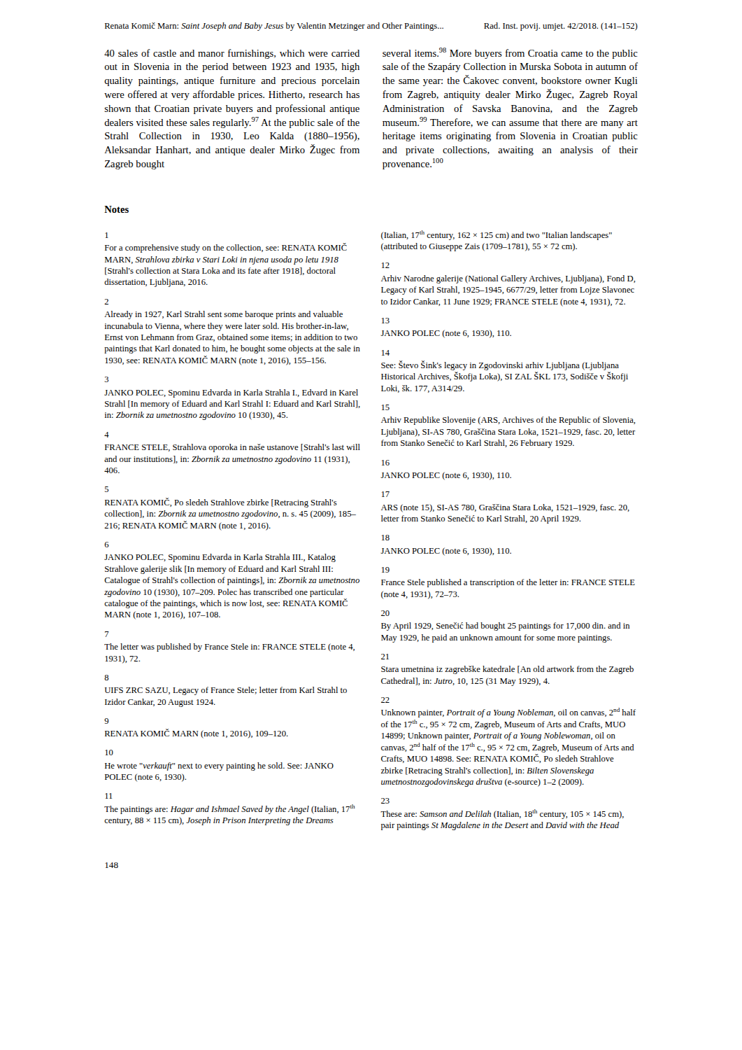Renata Komič Marn: Saint Joseph and Baby Jesus by Valentin Metzinger and Other Paintings... Rad. Inst. povij. umjet. 42/2018. (141–152)
40 sales of castle and manor furnishings, which were carried out in Slovenia in the period between 1923 and 1935, high quality paintings, antique furniture and precious porcelain were offered at very affordable prices. Hitherto, research has shown that Croatian private buyers and professional antique dealers visited these sales regularly.97 At the public sale of the Strahl Collection in 1930, Leo Kalda (1880–1956), Aleksandar Hanhart, and antique dealer Mirko Žugec from Zagreb bought
several items.98 More buyers from Croatia came to the public sale of the Szapáry Collection in Murska Sobota in autumn of the same year: the Čakovec convent, bookstore owner Kugli from Zagreb, antiquity dealer Mirko Žugec, Zagreb Royal Administration of Savska Banovina, and the Zagreb museum.99 Therefore, we can assume that there are many art heritage items originating from Slovenia in Croatian public and private collections, awaiting an analysis of their provenance.100
Notes
1 For a comprehensive study on the collection, see: RENATA KOMIČ MARN, Strahlova zbirka v Stari Loki in njena usoda po letu 1918 [Strahl's collection at Stara Loka and its fate after 1918], doctoral dissertation, Ljubljana, 2016.
2 Already in 1927, Karl Strahl sent some baroque prints and valuable incunabula to Vienna, where they were later sold. His brother-in-law, Ernst von Lehmann from Graz, obtained some items; in addition to two paintings that Karl donated to him, he bought some objects at the sale in 1930, see: RENATA KOMIČ MARN (note 1, 2016), 155–156.
3 JANKO POLEC, Spominu Edvarda in Karla Strahla I., Edvard in Karel Strahl [In memory of Eduard and Karl Strahl I: Eduard and Karl Strahl], in: Zbornik za umetnostno zgodovino 10 (1930), 45.
4 FRANCE STELE, Strahlova oporoka in naše ustanove [Strahl's last will and our institutions], in: Zbornik za umetnostno zgodovino 11 (1931), 406.
5 RENATA KOMIČ, Po sledeh Strahlove zbirke [Retracing Strahl's collection], in: Zbornik za umetnostno zgodovino, n. s. 45 (2009), 185–216; RENATA KOMIČ MARN (note 1, 2016).
6 JANKO POLEC, Spominu Edvarda in Karla Strahla III., Katalog Strahlove galerije slik [In memory of Eduard and Karl Strahl III: Catalogue of Strahl's collection of paintings], in: Zbornik za umetnostno zgodovino 10 (1930), 107–209. Polec has transcribed one particular catalogue of the paintings, which is now lost, see: RENATA KOMIČ MARN (note 1, 2016), 107–108.
7 The letter was published by France Stele in: FRANCE STELE (note 4, 1931), 72.
8 UIFS ZRC SAZU, Legacy of France Stele; letter from Karl Strahl to Izidor Cankar, 20 August 1924.
9 RENATA KOMIČ MARN (note 1, 2016), 109–120.
10 He wrote "verkauft" next to every painting he sold. See: JANKO POLEC (note 6, 1930).
11 The paintings are: Hagar and Ishmael Saved by the Angel (Italian, 17th century, 88 × 115 cm), Joseph in Prison Interpreting the Dreams
(Italian, 17th century, 162 × 125 cm) and two "Italian landscapes" (attributed to Giuseppe Zais (1709–1781), 55 × 72 cm).
12 Arhiv Narodne galerije (National Gallery Archives, Ljubljana), Fond D, Legacy of Karl Strahl, 1925–1945, 6677/29, letter from Lojze Slavonec to Izidor Cankar, 11 June 1929; FRANCE STELE (note 4, 1931), 72.
13 JANKO POLEC (note 6, 1930), 110.
14 See: Števo Šink's legacy in Zgodovinski arhiv Ljubljana (Ljubljana Historical Archives, Škofja Loka), SI ZAL ŠKL 173, Sodišče v Škofji Loki, šk. 177, A314/29.
15 Arhiv Republike Slovenije (ARS, Archives of the Republic of Slovenia, Ljubljana), SI-AS 780, Graščina Stara Loka, 1521–1929, fasc. 20, letter from Stanko Senečić to Karl Strahl, 26 February 1929.
16 JANKO POLEC (note 6, 1930), 110.
17 ARS (note 15), SI-AS 780, Graščina Stara Loka, 1521–1929, fasc. 20, letter from Stanko Senečić to Karl Strahl, 20 April 1929.
18 JANKO POLEC (note 6, 1930), 110.
19 France Stele published a transcription of the letter in: FRANCE STELE (note 4, 1931), 72–73.
20 By April 1929, Senečić had bought 25 paintings for 17,000 din. and in May 1929, he paid an unknown amount for some more paintings.
21 Stara umetnina iz zagrebške katedrale [An old artwork from the Zagreb Cathedral], in: Jutro, 10, 125 (31 May 1929), 4.
22 Unknown painter, Portrait of a Young Nobleman, oil on canvas, 2nd half of the 17th c., 95 × 72 cm, Zagreb, Museum of Arts and Crafts, MUO 14899; Unknown painter, Portrait of a Young Noblewoman, oil on canvas, 2nd half of the 17th c., 95 × 72 cm, Zagreb, Museum of Arts and Crafts, MUO 14898. See: RENATA KOMIČ, Po sledeh Strahlove zbirke [Retracing Strahl's collection], in: Bilten Slovenskega umetnostnozgodovinskega društva (e-source) 1–2 (2009).
23 These are: Samson and Delilah (Italian, 18th century, 105 × 145 cm), pair paintings St Magdalene in the Desert and David with the Head
148